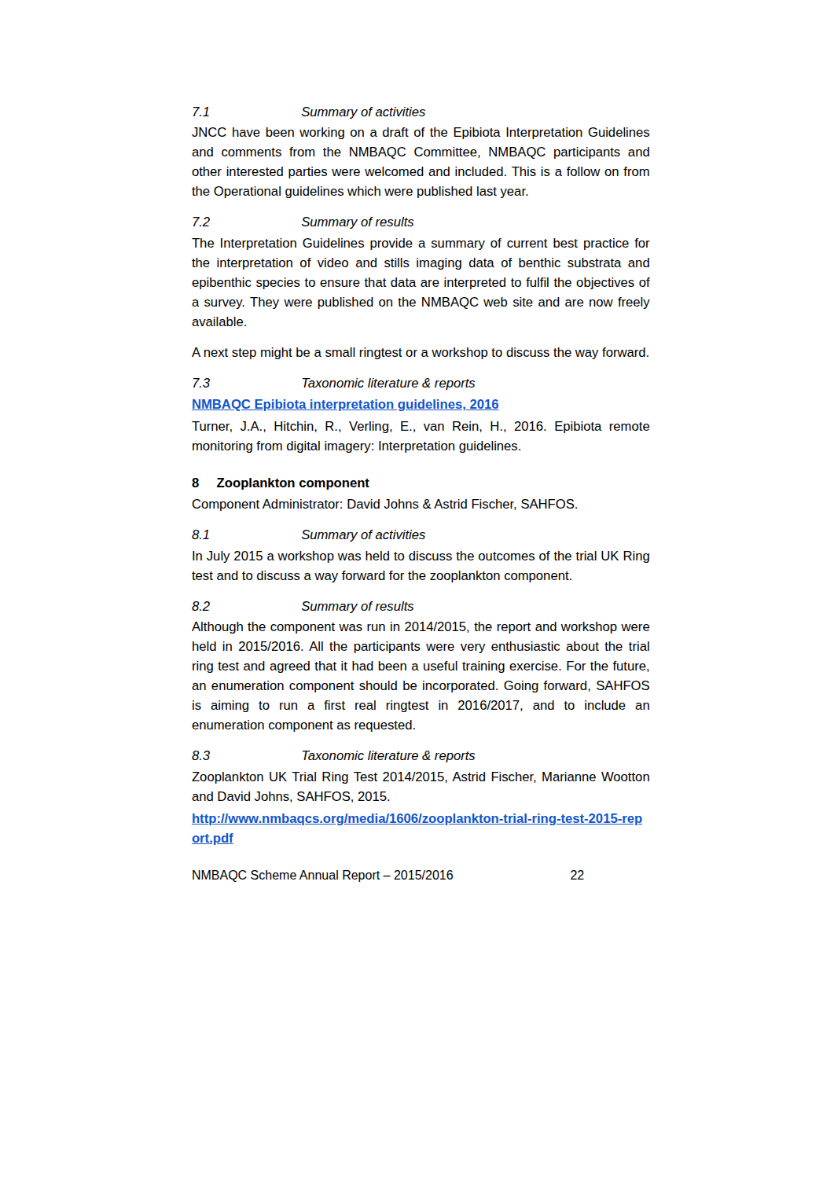7.1 Summary of activities
JNCC have been working on a draft of the Epibiota Interpretation Guidelines and comments from the NMBAQC Committee, NMBAQC participants and other interested parties were welcomed and included. This is a follow on from the Operational guidelines which were published last year.
7.2 Summary of results
The Interpretation Guidelines provide a summary of current best practice for the interpretation of video and stills imaging data of benthic substrata and epibenthic species to ensure that data are interpreted to fulfil the objectives of a survey. They were published on the NMBAQC web site and are now freely available.
A next step might be a small ringtest or a workshop to discuss the way forward.
7.3 Taxonomic literature & reports
NMBAQC Epibiota interpretation guidelines, 2016
Turner, J.A., Hitchin, R., Verling, E., van Rein, H., 2016. Epibiota remote monitoring from digital imagery: Interpretation guidelines.
8 Zooplankton component
Component Administrator: David Johns & Astrid Fischer, SAHFOS.
8.1 Summary of activities
In July 2015 a workshop was held to discuss the outcomes of the trial UK Ring test and to discuss a way forward for the zooplankton component.
8.2 Summary of results
Although the component was run in 2014/2015, the report and workshop were held in 2015/2016. All the participants were very enthusiastic about the trial ring test and agreed that it had been a useful training exercise. For the future, an enumeration component should be incorporated. Going forward, SAHFOS is aiming to run a first real ringtest in 2016/2017, and to include an enumeration component as requested.
8.3 Taxonomic literature & reports
Zooplankton UK Trial Ring Test 2014/2015, Astrid Fischer, Marianne Wootton and David Johns, SAHFOS, 2015.
http://www.nmbaqcs.org/media/1606/zooplankton-trial-ring-test-2015-report.pdf
NMBAQC Scheme Annual Report – 2015/2016 22